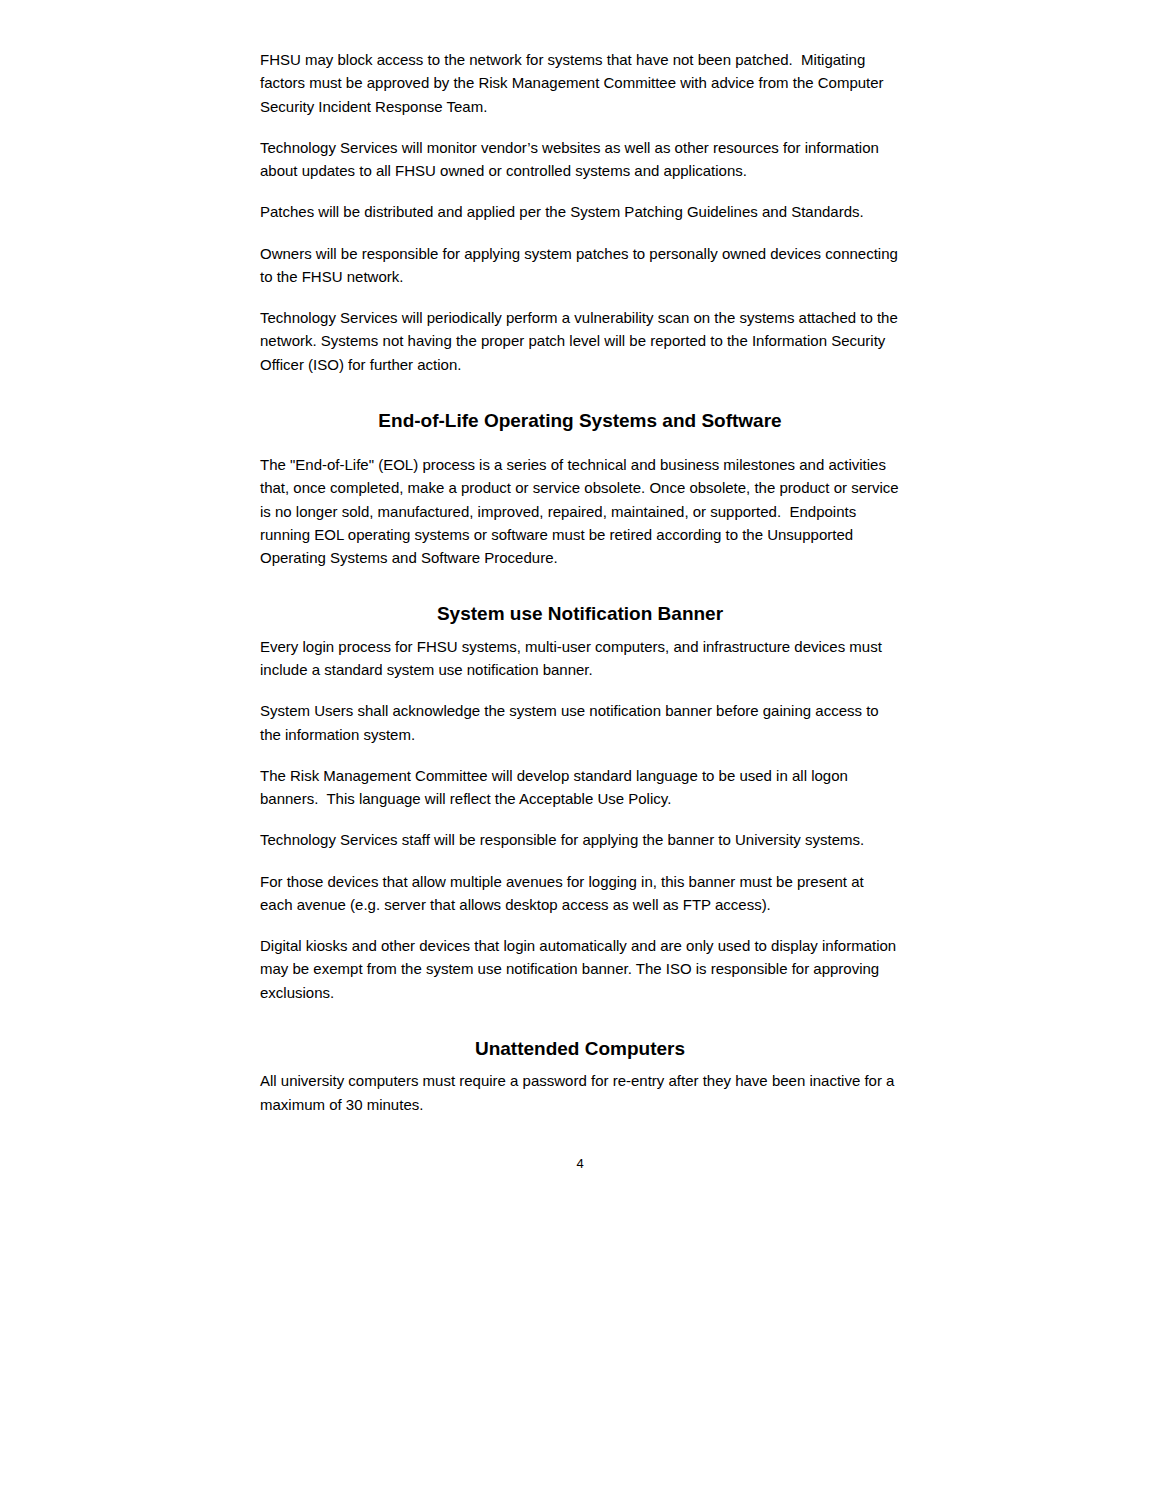FHSU may block access to the network for systems that have not been patched. Mitigating factors must be approved by the Risk Management Committee with advice from the Computer Security Incident Response Team.
Technology Services will monitor vendor’s websites as well as other resources for information about updates to all FHSU owned or controlled systems and applications.
Patches will be distributed and applied per the System Patching Guidelines and Standards.
Owners will be responsible for applying system patches to personally owned devices connecting to the FHSU network.
Technology Services will periodically perform a vulnerability scan on the systems attached to the network. Systems not having the proper patch level will be reported to the Information Security Officer (ISO) for further action.
End-of-Life Operating Systems and Software
The "End-of-Life" (EOL) process is a series of technical and business milestones and activities that, once completed, make a product or service obsolete. Once obsolete, the product or service is no longer sold, manufactured, improved, repaired, maintained, or supported. Endpoints running EOL operating systems or software must be retired according to the Unsupported Operating Systems and Software Procedure.
System use Notification Banner
Every login process for FHSU systems, multi-user computers, and infrastructure devices must include a standard system use notification banner.
System Users shall acknowledge the system use notification banner before gaining access to the information system.
The Risk Management Committee will develop standard language to be used in all logon banners. This language will reflect the Acceptable Use Policy.
Technology Services staff will be responsible for applying the banner to University systems.
For those devices that allow multiple avenues for logging in, this banner must be present at each avenue (e.g. server that allows desktop access as well as FTP access).
Digital kiosks and other devices that login automatically and are only used to display information may be exempt from the system use notification banner. The ISO is responsible for approving exclusions.
Unattended Computers
All university computers must require a password for re-entry after they have been inactive for a maximum of 30 minutes.
4